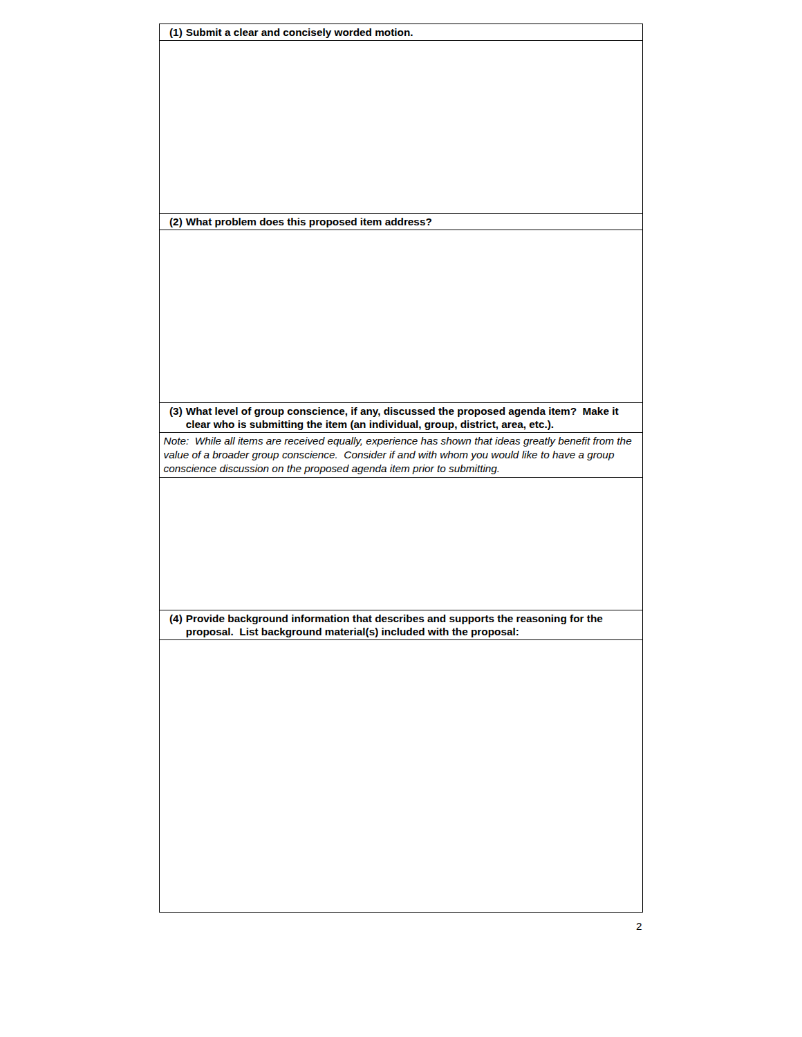| (1) Submit a clear and concisely worded motion. |
| (2) What problem does this proposed item address? |
| (3) What level of group conscience, if any, discussed the proposed agenda item? Make it clear who is submitting the item (an individual, group, district, area, etc.). |
| Note: While all items are received equally, experience has shown that ideas greatly benefit from the value of a broader group conscience. Consider if and with whom you would like to have a group conscience discussion on the proposed agenda item prior to submitting. |
| (4) Provide background information that describes and supports the reasoning for the proposal. List background material(s) included with the proposal: |
2